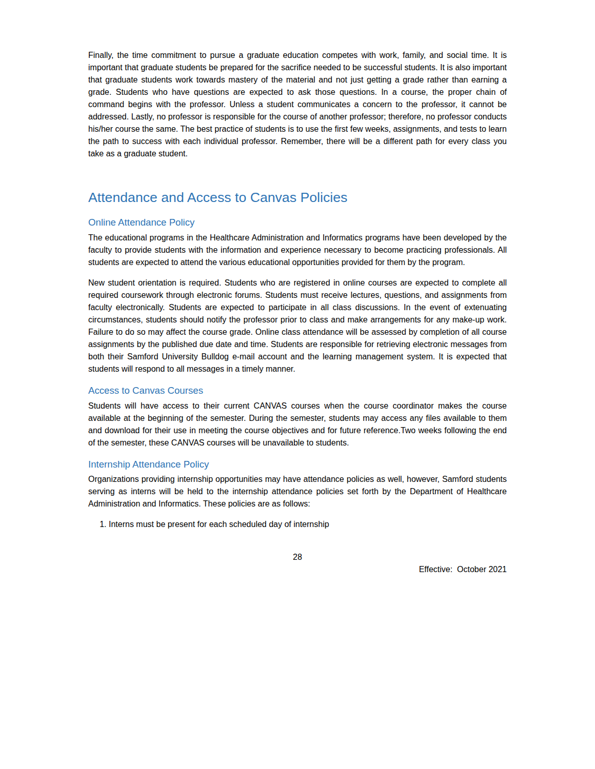Finally, the time commitment to pursue a graduate education competes with work, family, and social time. It is important that graduate students be prepared for the sacrifice needed to be successful students. It is also important that graduate students work towards mastery of the material and not just getting a grade rather than earning a grade. Students who have questions are expected to ask those questions. In a course, the proper chain of command begins with the professor. Unless a student communicates a concern to the professor, it cannot be addressed. Lastly, no professor is responsible for the course of another professor; therefore, no professor conducts his/her course the same. The best practice of students is to use the first few weeks, assignments, and tests to learn the path to success with each individual professor. Remember, there will be a different path for every class you take as a graduate student.
Attendance and Access to Canvas Policies
Online Attendance Policy
The educational programs in the Healthcare Administration and Informatics programs have been developed by the faculty to provide students with the information and experience necessary to become practicing professionals. All students are expected to attend the various educational opportunities provided for them by the program.
New student orientation is required. Students who are registered in online courses are expected to complete all required coursework through electronic forums. Students must receive lectures, questions, and assignments from faculty electronically. Students are expected to participate in all class discussions. In the event of extenuating circumstances, students should notify the professor prior to class and make arrangements for any make-up work. Failure to do so may affect the course grade. Online class attendance will be assessed by completion of all course assignments by the published due date and time. Students are responsible for retrieving electronic messages from both their Samford University Bulldog e-mail account and the learning management system. It is expected that students will respond to all messages in a timely manner.
Access to Canvas Courses
Students will have access to their current CANVAS courses when the course coordinator makes the course available at the beginning of the semester. During the semester, students may access any files available to them and download for their use in meeting the course objectives and for future reference.Two weeks following the end of the semester, these CANVAS courses will be unavailable to students.
Internship Attendance Policy
Organizations providing internship opportunities may have attendance policies as well, however, Samford students serving as interns will be held to the internship attendance policies set forth by the Department of Healthcare Administration and Informatics. These policies are as follows:
Interns must be present for each scheduled day of internship
28
Effective: October 2021